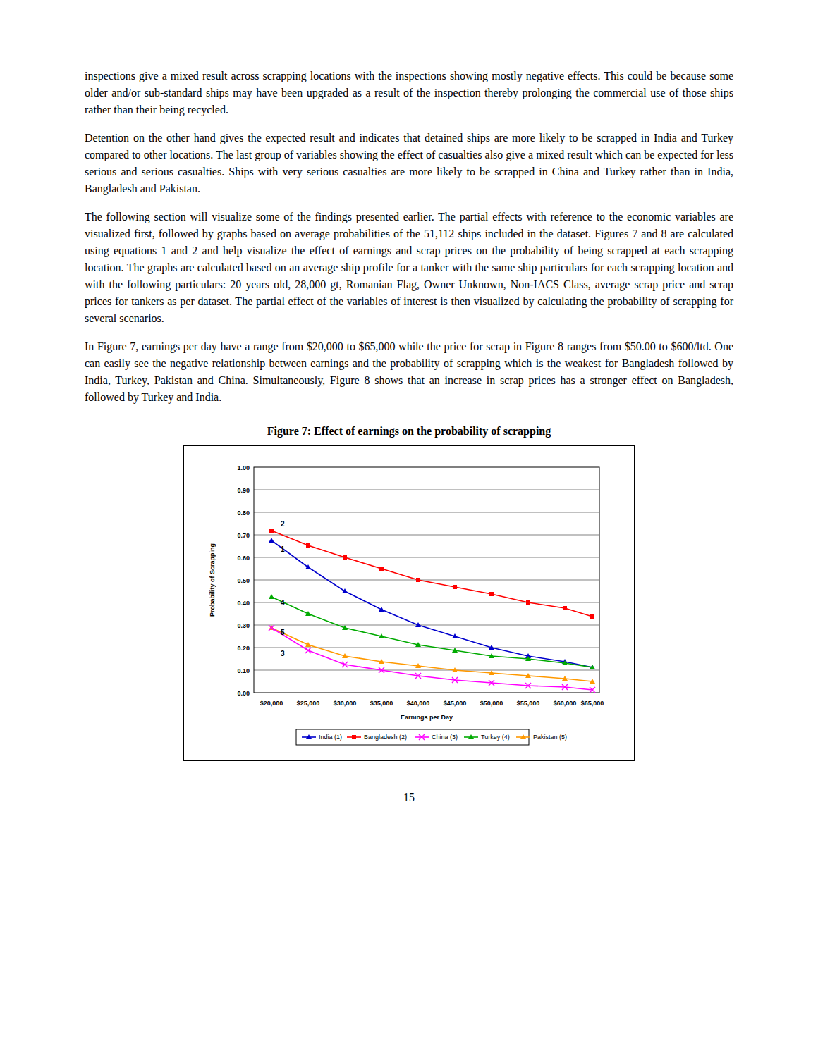inspections give a mixed result across scrapping locations with the inspections showing mostly negative effects. This could be because some older and/or sub-standard ships may have been upgraded as a result of the inspection thereby prolonging the commercial use of those ships rather than their being recycled.
Detention on the other hand gives the expected result and indicates that detained ships are more likely to be scrapped in India and Turkey compared to other locations. The last group of variables showing the effect of casualties also give a mixed result which can be expected for less serious and serious casualties. Ships with very serious casualties are more likely to be scrapped in China and Turkey rather than in India, Bangladesh and Pakistan.
The following section will visualize some of the findings presented earlier. The partial effects with reference to the economic variables are visualized first, followed by graphs based on average probabilities of the 51,112 ships included in the dataset. Figures 7 and 8 are calculated using equations 1 and 2 and help visualize the effect of earnings and scrap prices on the probability of being scrapped at each scrapping location. The graphs are calculated based on an average ship profile for a tanker with the same ship particulars for each scrapping location and with the following particulars: 20 years old, 28,000 gt, Romanian Flag, Owner Unknown, Non-IACS Class, average scrap price and scrap prices for tankers as per dataset. The partial effect of the variables of interest is then visualized by calculating the probability of scrapping for several scenarios.
In Figure 7, earnings per day have a range from $20,000 to $65,000 while the price for scrap in Figure 8 ranges from $50.00 to $600/ltd. One can easily see the negative relationship between earnings and the probability of scrapping which is the weakest for Bangladesh followed by India, Turkey, Pakistan and China. Simultaneously, Figure 8 shows that an increase in scrap prices has a stronger effect on Bangladesh, followed by Turkey and India.
Figure 7: Effect of earnings on the probability of scrapping
1.00 0.90 0.80 0.70 0.60 0.50 0.40 0.30 0.20 0.10 0.00 Probability of Scrapping $20,000 $25,000 $30,000 $35,000 $40,000 $45,000 $50,000 $55,000 $60,000 $65,000 Earnings per Day 2 1 4 5 3 India (1) Bangladesh (2) China (3) Turkey (4) Pakistan (5)
15